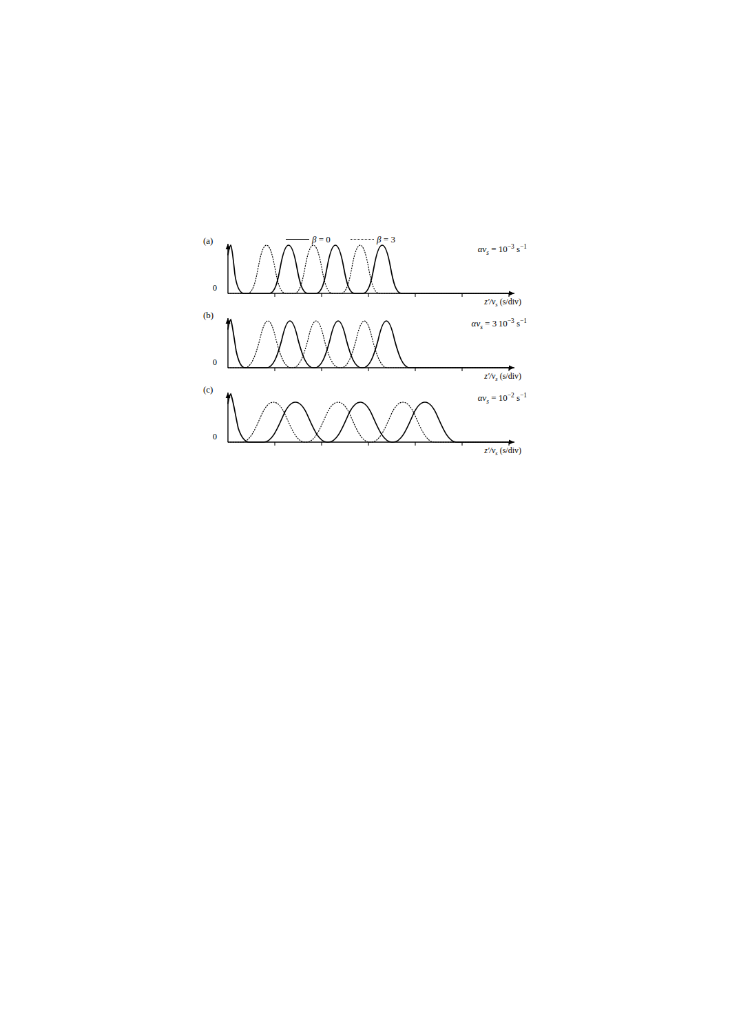(a) β = 0 β = 3 αvs = 10−3 s−1 0 z′/vs (s/div)
(b) αvs = 3 10−3 s−1 0 z′/vs (s/div)
(c) αvs = 10−2 s−1 0 z′/vs (s/div)